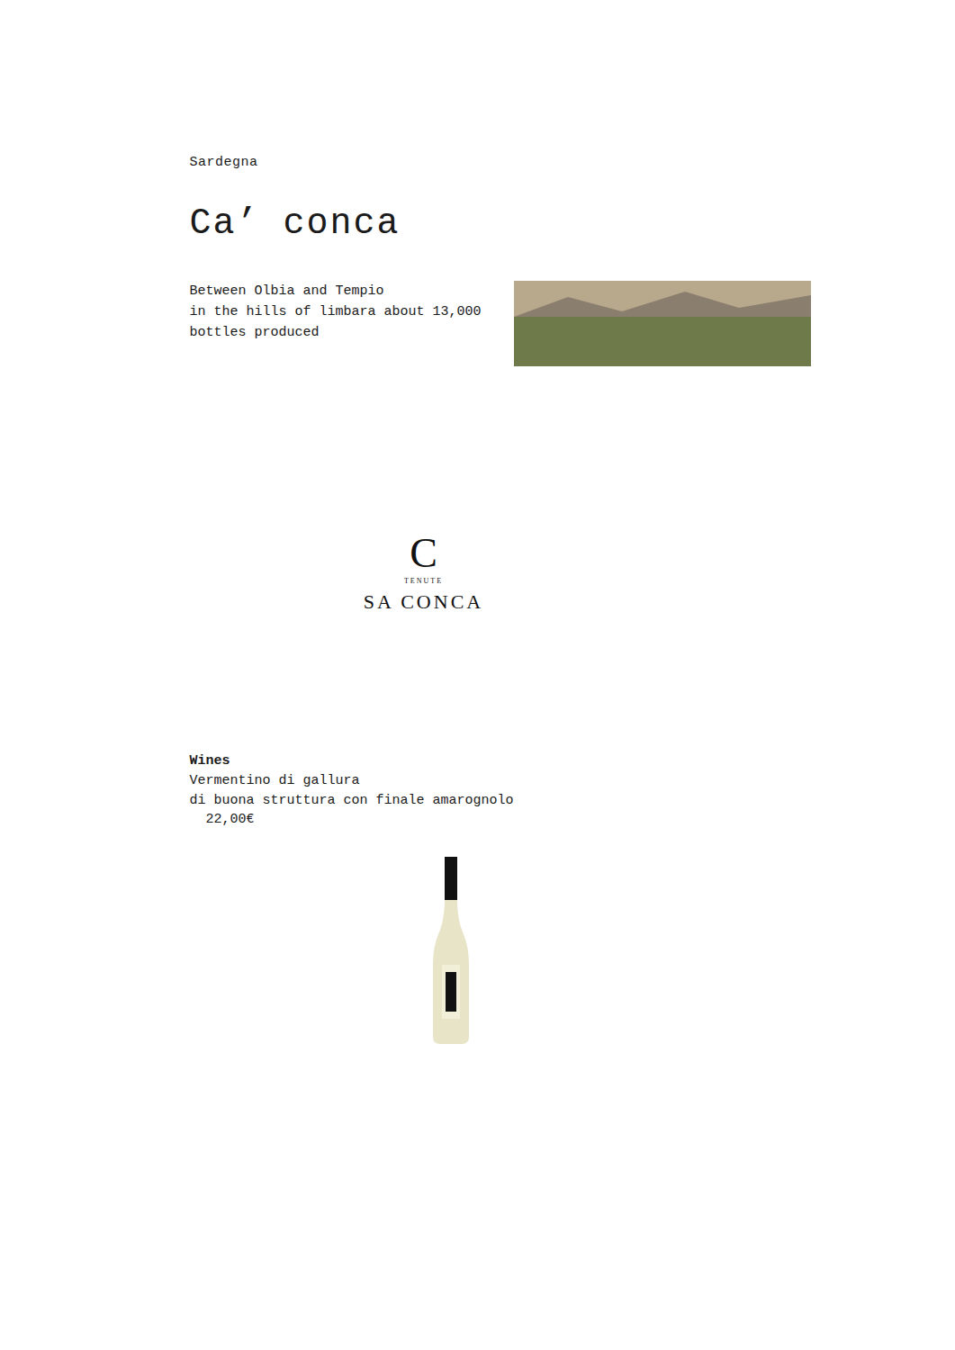Sardegna
Ca’ conca
Between Olbia and Tempio
in the hills of limbara about 13,000
bottles produced
C
TENUTE
SA CONCA
Wines
Vermentino di gallura
di buona struttura con finale amarognolo
22,00€